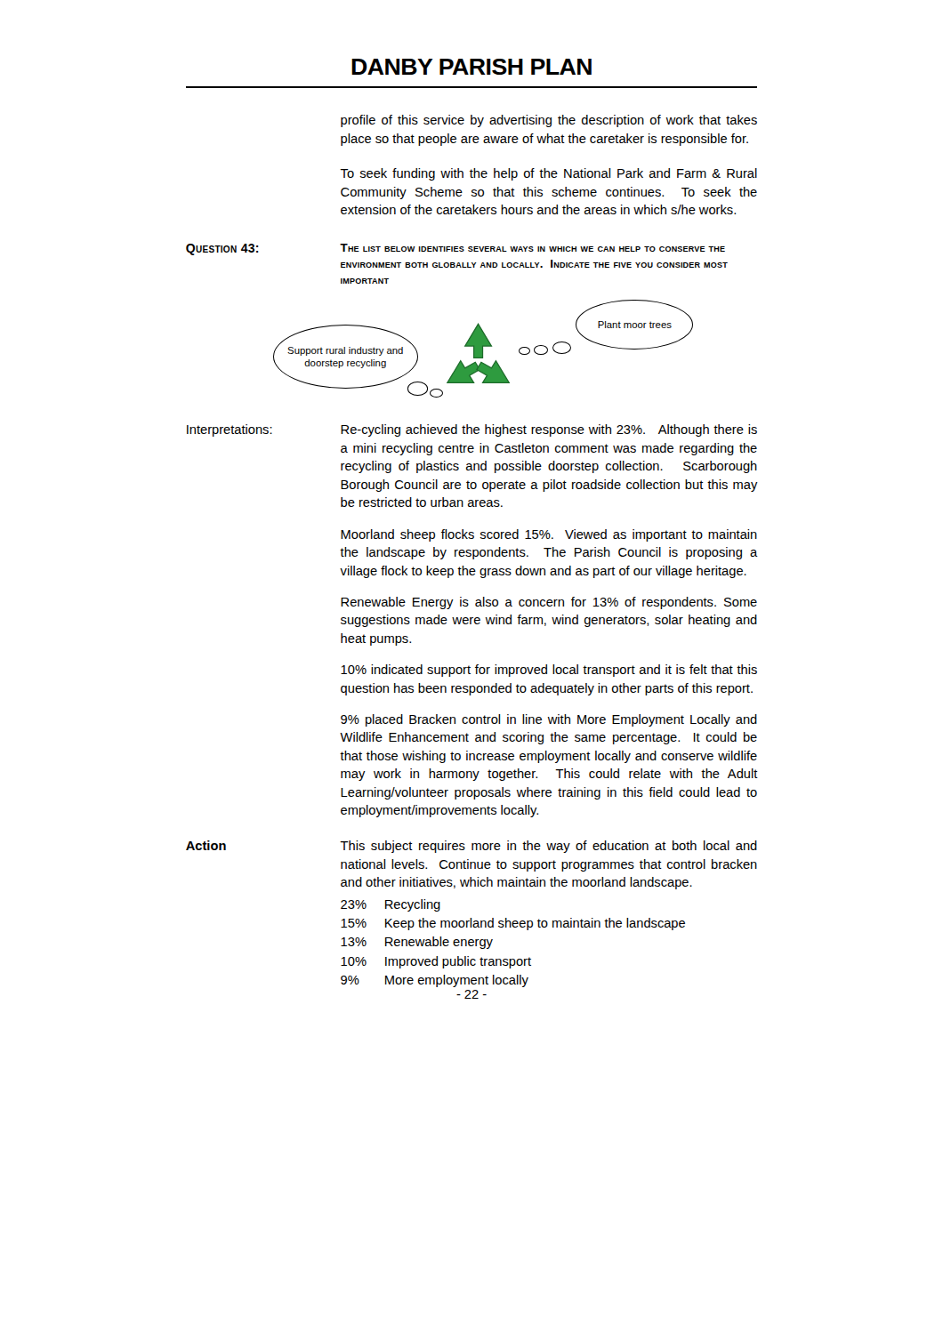DANBY PARISH PLAN
profile of this service by advertising the description of work that takes place so that people are aware of what the caretaker is responsible for.
To seek funding with the help of the National Park and Farm & Rural Community Scheme so that this scheme continues. To seek the extension of the caretakers hours and the areas in which s/he works.
Question 43:
The list below identifies several ways in which we can help to conserve the environment both globally and locally. Indicate the five you consider most important
Support rural industry and doorstep recycling
Plant moor trees
Interpretations:
Re-cycling achieved the highest response with 23%. Although there is a mini recycling centre in Castleton comment was made regarding the recycling of plastics and possible doorstep collection. Scarborough Borough Council are to operate a pilot roadside collection but this may be restricted to urban areas.
Moorland sheep flocks scored 15%. Viewed as important to maintain the landscape by respondents. The Parish Council is proposing a village flock to keep the grass down and as part of our village heritage.
Renewable Energy is also a concern for 13% of respondents. Some suggestions made were wind farm, wind generators, solar heating and heat pumps.
10% indicated support for improved local transport and it is felt that this question has been responded to adequately in other parts of this report.
9% placed Bracken control in line with More Employment Locally and Wildlife Enhancement and scoring the same percentage. It could be that those wishing to increase employment locally and conserve wildlife may work in harmony together. This could relate with the Adult Learning/volunteer proposals where training in this field could lead to employment/improvements locally.
Action
This subject requires more in the way of education at both local and national levels. Continue to support programmes that control bracken and other initiatives, which maintain the moorland landscape.
23% Recycling
15% Keep the moorland sheep to maintain the landscape
13% Renewable energy
10% Improved public transport
9% More employment locally
- 22 -